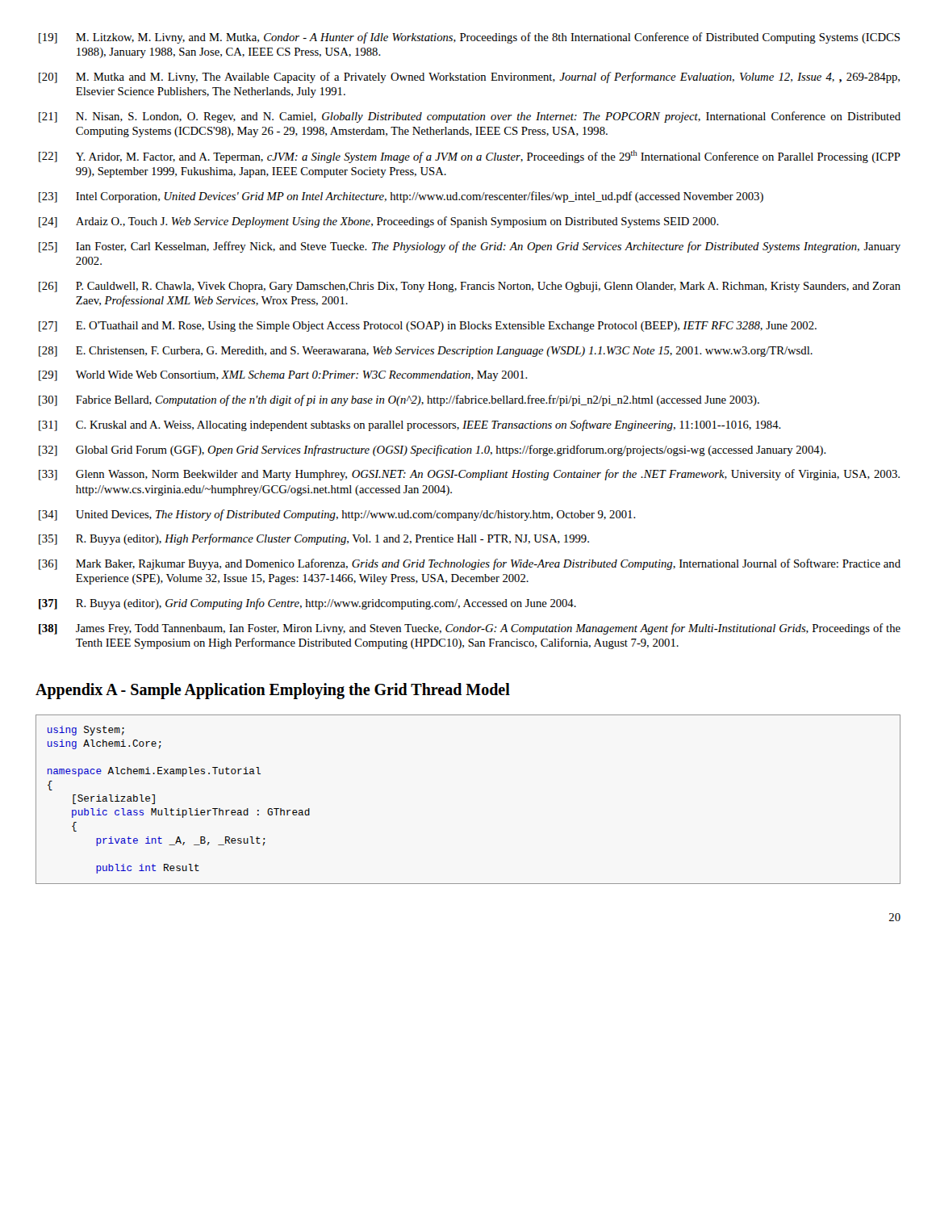[19] M. Litzkow, M. Livny, and M. Mutka, Condor - A Hunter of Idle Workstations, Proceedings of the 8th International Conference of Distributed Computing Systems (ICDCS 1988), January 1988, San Jose, CA, IEEE CS Press, USA, 1988.
[20] M. Mutka and M. Livny, The Available Capacity of a Privately Owned Workstation Environment, Journal of Performance Evaluation, Volume 12, Issue 4, , 269-284pp, Elsevier Science Publishers, The Netherlands, July 1991.
[21] N. Nisan, S. London, O. Regev, and N. Camiel, Globally Distributed computation over the Internet: The POPCORN project, International Conference on Distributed Computing Systems (ICDCS'98), May 26 - 29, 1998, Amsterdam, The Netherlands, IEEE CS Press, USA, 1998.
[22] Y. Aridor, M. Factor, and A. Teperman, cJVM: a Single System Image of a JVM on a Cluster, Proceedings of the 29th International Conference on Parallel Processing (ICPP 99), September 1999, Fukushima, Japan, IEEE Computer Society Press, USA.
[23] Intel Corporation, United Devices' Grid MP on Intel Architecture, http://www.ud.com/rescenter/files/wp_intel_ud.pdf (accessed November 2003)
[24] Ardaiz O., Touch J. Web Service Deployment Using the Xbone, Proceedings of Spanish Symposium on Distributed Systems SEID 2000.
[25] Ian Foster, Carl Kesselman, Jeffrey Nick, and Steve Tuecke. The Physiology of the Grid: An Open Grid Services Architecture for Distributed Systems Integration, January 2002.
[26] P. Cauldwell, R. Chawla, Vivek Chopra, Gary Damschen,Chris Dix, Tony Hong, Francis Norton, Uche Ogbuji, Glenn Olander, Mark A. Richman, Kristy Saunders, and Zoran Zaev, Professional XML Web Services, Wrox Press, 2001.
[27] E. O'Tuathail and M. Rose, Using the Simple Object Access Protocol (SOAP) in Blocks Extensible Exchange Protocol (BEEP), IETF RFC 3288, June 2002.
[28] E. Christensen, F. Curbera, G. Meredith, and S. Weerawarana, Web Services Description Language (WSDL) 1.1.W3C Note 15, 2001. www.w3.org/TR/wsdl.
[29] World Wide Web Consortium, XML Schema Part 0:Primer: W3C Recommendation, May 2001.
[30] Fabrice Bellard, Computation of the n'th digit of pi in any base in O(n^2), http://fabrice.bellard.free.fr/pi/pi_n2/pi_n2.html (accessed June 2003).
[31] C. Kruskal and A. Weiss, Allocating independent subtasks on parallel processors, IEEE Transactions on Software Engineering, 11:1001--1016, 1984.
[32] Global Grid Forum (GGF), Open Grid Services Infrastructure (OGSI) Specification 1.0, https://forge.gridforum.org/projects/ogsi-wg (accessed January 2004).
[33] Glenn Wasson, Norm Beekwilder and Marty Humphrey, OGSI.NET: An OGSI-Compliant Hosting Container for the .NET Framework, University of Virginia, USA, 2003. http://www.cs.virginia.edu/~humphrey/GCG/ogsi.net.html (accessed Jan 2004).
[34] United Devices, The History of Distributed Computing, http://www.ud.com/company/dc/history.htm, October 9, 2001.
[35] R. Buyya (editor), High Performance Cluster Computing, Vol. 1 and 2, Prentice Hall - PTR, NJ, USA, 1999.
[36] Mark Baker, Rajkumar Buyya, and Domenico Laforenza, Grids and Grid Technologies for Wide-Area Distributed Computing, International Journal of Software: Practice and Experience (SPE), Volume 32, Issue 15, Pages: 1437-1466, Wiley Press, USA, December 2002.
[37] R. Buyya (editor), Grid Computing Info Centre, http://www.gridcomputing.com/, Accessed on June 2004.
[38] James Frey, Todd Tannenbaum, Ian Foster, Miron Livny, and Steven Tuecke, Condor-G: A Computation Management Agent for Multi-Institutional Grids, Proceedings of the Tenth IEEE Symposium on High Performance Distributed Computing (HPDC10), San Francisco, California, August 7-9, 2001.
Appendix A - Sample Application Employing the Grid Thread Model
using System;
using Alchemi.Core;

namespace Alchemi.Examples.Tutorial
{
    [Serializable]
    public class MultiplierThread : GThread
    {
        private int _A, _B, _Result;

        public int Result
20